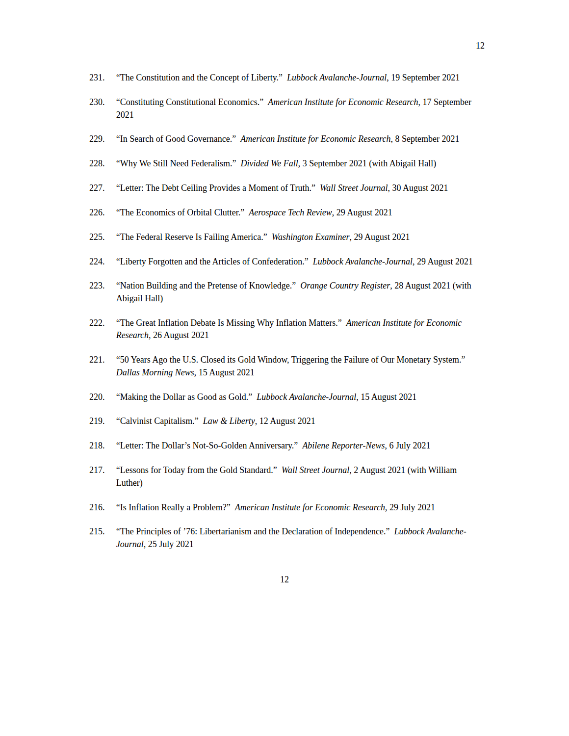12
231. “The Constitution and the Concept of Liberty.” Lubbock Avalanche-Journal, 19 September 2021
230. “Constituting Constitutional Economics.” American Institute for Economic Research, 17 September 2021
229. “In Search of Good Governance.” American Institute for Economic Research, 8 September 2021
228. “Why We Still Need Federalism.” Divided We Fall, 3 September 2021 (with Abigail Hall)
227. “Letter: The Debt Ceiling Provides a Moment of Truth.” Wall Street Journal, 30 August 2021
226. “The Economics of Orbital Clutter.” Aerospace Tech Review, 29 August 2021
225. “The Federal Reserve Is Failing America.” Washington Examiner, 29 August 2021
224. “Liberty Forgotten and the Articles of Confederation.” Lubbock Avalanche-Journal, 29 August 2021
223. “Nation Building and the Pretense of Knowledge.” Orange Country Register, 28 August 2021 (with Abigail Hall)
222. “The Great Inflation Debate Is Missing Why Inflation Matters.” American Institute for Economic Research, 26 August 2021
221. “50 Years Ago the U.S. Closed its Gold Window, Triggering the Failure of Our Monetary System.” Dallas Morning News, 15 August 2021
220. “Making the Dollar as Good as Gold.” Lubbock Avalanche-Journal, 15 August 2021
219. “Calvinist Capitalism.” Law & Liberty, 12 August 2021
218. “Letter: The Dollar’s Not-So-Golden Anniversary.” Abilene Reporter-News, 6 July 2021
217. “Lessons for Today from the Gold Standard.” Wall Street Journal, 2 August 2021 (with William Luther)
216. “Is Inflation Really a Problem?” American Institute for Economic Research, 29 July 2021
215. “The Principles of ’76: Libertarianism and the Declaration of Independence.” Lubbock Avalanche-Journal, 25 July 2021
12